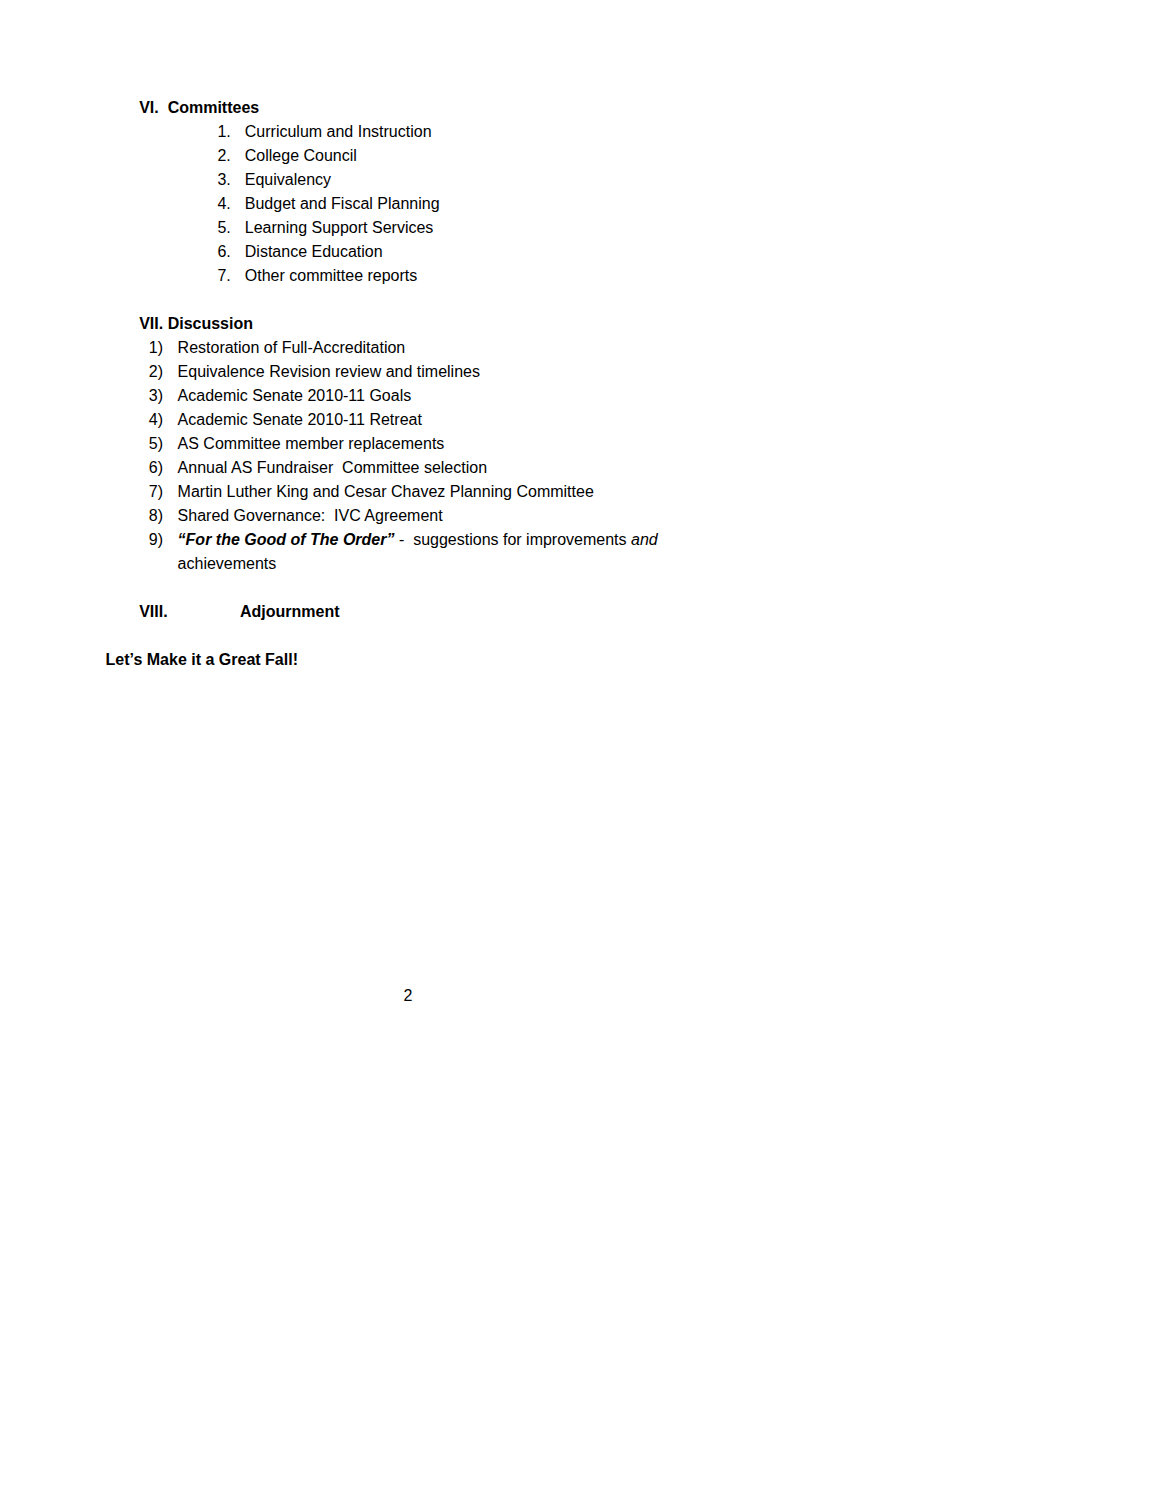VI. Committees
Curriculum and Instruction
College Council
Equivalency
Budget and Fiscal Planning
Learning Support Services
Distance Education
Other committee reports
VII. Discussion
Restoration of Full-Accreditation
Equivalence Revision review and timelines
Academic Senate 2010-11 Goals
Academic Senate 2010-11 Retreat
AS Committee member replacements
Annual AS Fundraiser Committee selection
Martin Luther King and Cesar Chavez Planning Committee
Shared Governance: IVC Agreement
“For the Good of The Order” - suggestions for improvements and achievements
VIII. Adjournment
Let’s Make it a Great Fall!
2